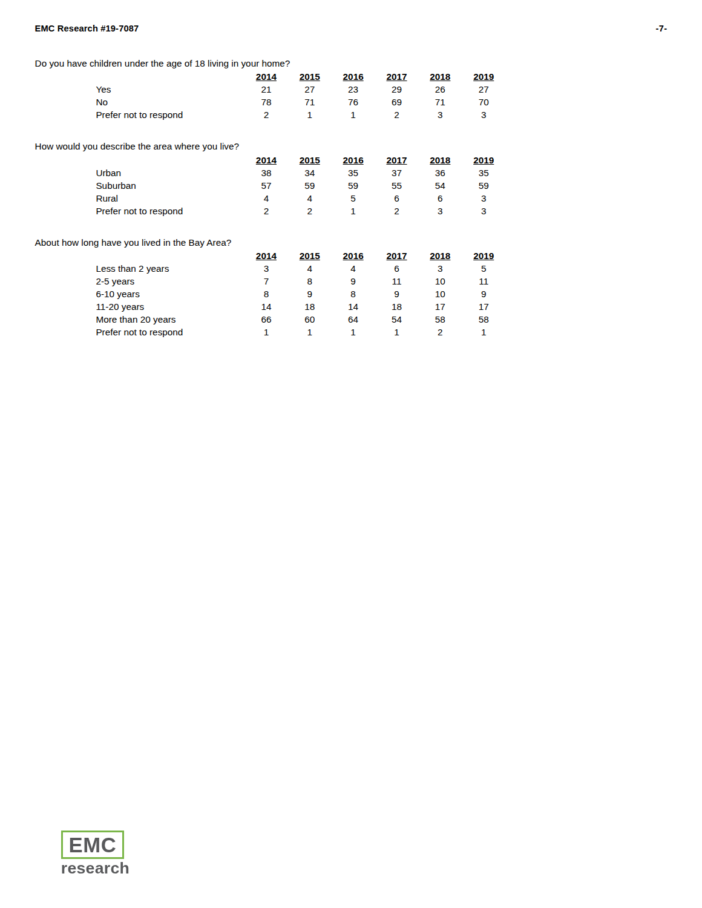EMC Research #19-7087
-7-
Do you have children under the age of 18 living in your home?
| | 2014 | 2015 | 2016 | 2017 | 2018 | 2019 |
| --- | --- | --- | --- | --- | --- | --- |
| Yes | 21 | 27 | 23 | 29 | 26 | 27 |
| No | 78 | 71 | 76 | 69 | 71 | 70 |
| Prefer not to respond | 2 | 1 | 1 | 2 | 3 | 3 |
How would you describe the area where you live?
| | 2014 | 2015 | 2016 | 2017 | 2018 | 2019 |
| --- | --- | --- | --- | --- | --- | --- |
| Urban | 38 | 34 | 35 | 37 | 36 | 35 |
| Suburban | 57 | 59 | 59 | 55 | 54 | 59 |
| Rural | 4 | 4 | 5 | 6 | 6 | 3 |
| Prefer not to respond | 2 | 2 | 1 | 2 | 3 | 3 |
About how long have you lived in the Bay Area?
| | 2014 | 2015 | 2016 | 2017 | 2018 | 2019 |
| --- | --- | --- | --- | --- | --- | --- |
| Less than 2 years | 3 | 4 | 4 | 6 | 3 | 5 |
| 2-5 years | 7 | 8 | 9 | 11 | 10 | 11 |
| 6-10 years | 8 | 9 | 8 | 9 | 10 | 9 |
| 11-20 years | 14 | 18 | 14 | 18 | 17 | 17 |
| More than 20 years | 66 | 60 | 64 | 54 | 58 | 58 |
| Prefer not to respond | 1 | 1 | 1 | 1 | 2 | 1 |
EMC
research